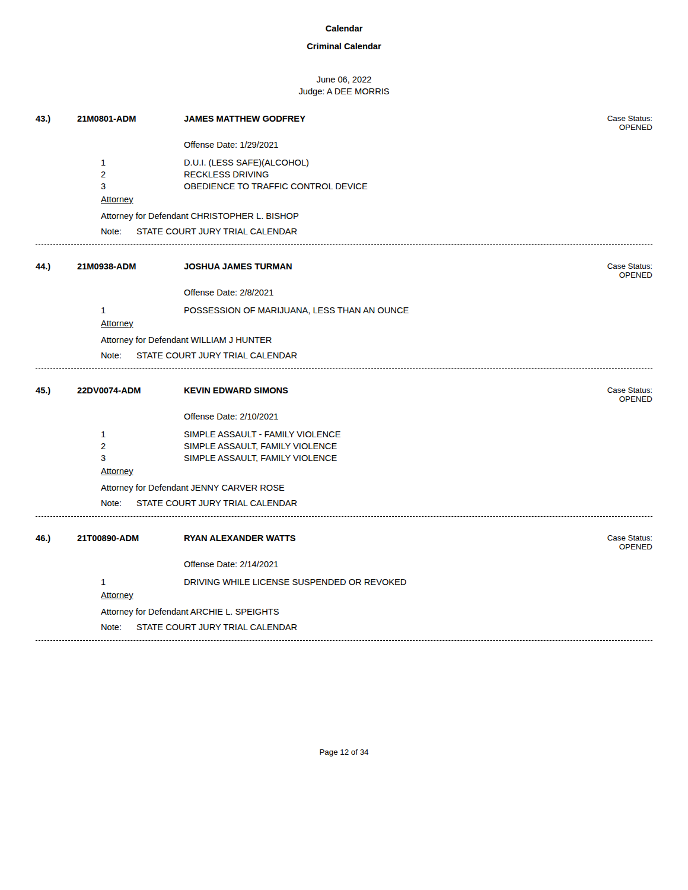Calendar
Criminal Calendar
June 06, 2022
Judge: A DEE MORRIS
| 43.) | 21M0801-ADM | JAMES MATTHEW GODFREY | Case Status: OPENED |
Offense Date: 1/29/2021
| 1 | D.U.I. (LESS SAFE)(ALCOHOL) |
| 2 | RECKLESS DRIVING |
| 3 | OBEDIENCE TO TRAFFIC CONTROL DEVICE |
Attorney
Attorney for Defendant CHRISTOPHER L. BISHOP
Note: STATE COURT JURY TRIAL CALENDAR
| 44.) | 21M0938-ADM | JOSHUA JAMES TURMAN | Case Status: OPENED |
Offense Date: 2/8/2021
| 1 | POSSESSION OF MARIJUANA, LESS THAN AN OUNCE |
Attorney
Attorney for Defendant WILLIAM J HUNTER
Note: STATE COURT JURY TRIAL CALENDAR
| 45.) | 22DV0074-ADM | KEVIN EDWARD SIMONS | Case Status: OPENED |
Offense Date: 2/10/2021
| 1 | SIMPLE ASSAULT - FAMILY VIOLENCE |
| 2 | SIMPLE ASSAULT, FAMILY VIOLENCE |
| 3 | SIMPLE ASSAULT, FAMILY VIOLENCE |
Attorney
Attorney for Defendant JENNY CARVER ROSE
Note: STATE COURT JURY TRIAL CALENDAR
| 46.) | 21T00890-ADM | RYAN ALEXANDER WATTS | Case Status: OPENED |
Offense Date: 2/14/2021
| 1 | DRIVING WHILE LICENSE SUSPENDED OR REVOKED |
Attorney
Attorney for Defendant ARCHIE L. SPEIGHTS
Note: STATE COURT JURY TRIAL CALENDAR
Page 12 of 34